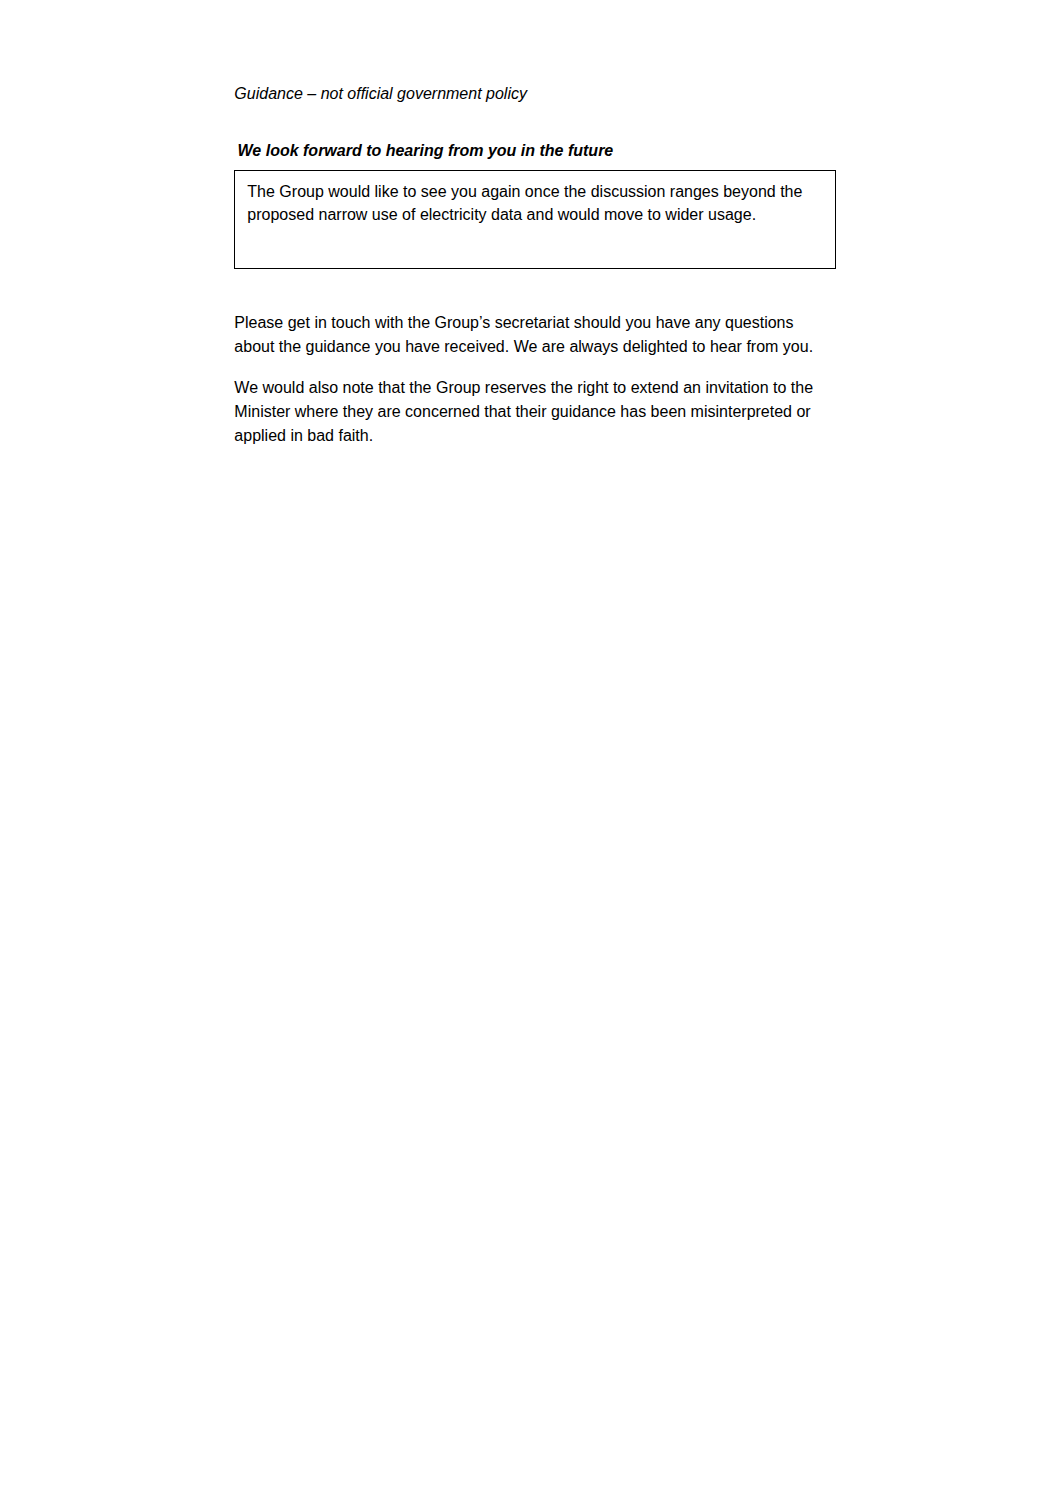Guidance – not official government policy
We look forward to hearing from you in the future
The Group would like to see you again once the discussion ranges beyond the proposed narrow use of electricity data and would move to wider usage.
Please get in touch with the Group’s secretariat should you have any questions about the guidance you have received. We are always delighted to hear from you.
We would also note that the Group reserves the right to extend an invitation to the Minister where they are concerned that their guidance has been misinterpreted or applied in bad faith.